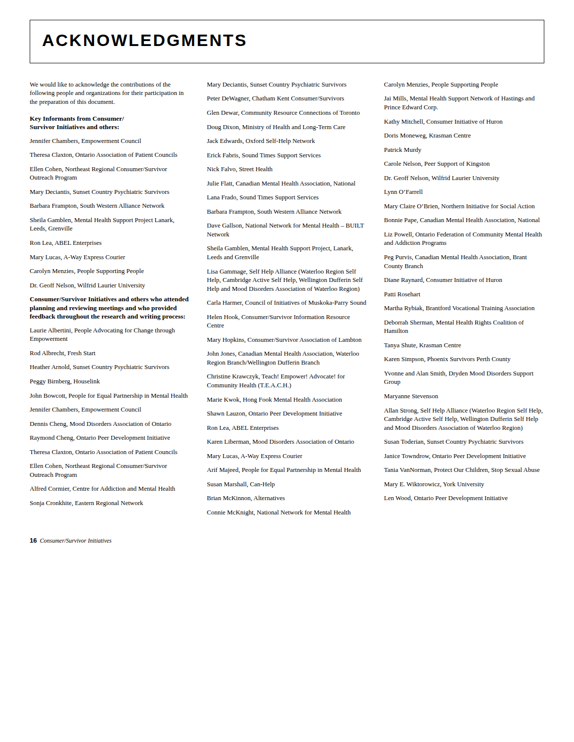ACKNOWLEDGMENTS
We would like to acknowledge the contributions of the following people and organizations for their participation in the preparation of this document.
Key Informants from Consumer/
Survivor Initiatives and others:
Jennifer Chambers, Empowerment Council
Theresa Claxton, Ontario Association of Patient Councils
Ellen Cohen, Northeast Regional Consumer/Survivor Outreach Program
Mary Deciantis, Sunset Country Psychiatric Survivors
Barbara Frampton, South Western Alliance Network
Sheila Gamblen, Mental Health Support Project Lanark, Leeds, Grenville
Ron Lea, ABEL Enterprises
Mary Lucas, A-Way Express Courier
Carolyn Menzies, People Supporting People
Dr. Geoff Nelson, Wilfrid Laurier University
Consumer/Survivor Initiatives and others who attended planning and reviewing meetings and who provided feedback throughout the research and writing process:
Laurie Albertini, People Advocating for Change through Empowerment
Rod Albrecht, Fresh Start
Heather Arnold, Sunset Country Psychiatric Survivors
Peggy Birnberg, Houselink
John Bowcott, People for Equal Partnership in Mental Health
Jennifer Chambers, Empowerment Council
Dennis Cheng, Mood Disorders Association of Ontario
Raymond Cheng, Ontario Peer Development Initiative
Theresa Claxton, Ontario Association of Patient Councils
Ellen Cohen, Northeast Regional Consumer/Survivor Outreach Program
Alfred Cormier, Centre for Addiction and Mental Health
Sonja Cronkhite, Eastern Regional Network
Mary Deciantis, Sunset Country Psychiatric Survivors
Peter DeWagner, Chatham Kent Consumer/Survivors
Glen Dewar, Community Resource Connections of Toronto
Doug Dixon, Ministry of Health and Long-Term Care
Jack Edwards, Oxford Self-Help Network
Erick Fabris, Sound Times Support Services
Nick Falvo, Street Health
Julie Flatt, Canadian Mental Health Association, National
Lana Frado, Sound Times Support Services
Barbara Frampton, South Western Alliance Network
Dave Gallson, National Network for Mental Health – BUILT Network
Sheila Gamblen, Mental Health Support Project, Lanark, Leeds and Grenville
Lisa Gammage, Self Help Alliance (Waterloo Region Self Help, Cambridge Active Self Help, Wellington Dufferin Self Help and Mood Disorders Association of Waterloo Region)
Carla Harmer, Council of Initiatives of Muskoka-Parry Sound
Helen Hook, Consumer/Survivor Information Resource Centre
Mary Hopkins, Consumer/Survivor Association of Lambton
John Jones, Canadian Mental Health Association, Waterloo Region Branch/Wellington Dufferin Branch
Christine Krawczyk, Teach! Empower! Advocate! for Community Health (T.E.A.C.H.)
Marie Kwok, Hong Fook Mental Health Association
Shawn Lauzon, Ontario Peer Development Initiative
Ron Lea, ABEL Enterprises
Karen Liberman, Mood Disorders Association of Ontario
Mary Lucas, A-Way Express Courier
Arif Majeed, People for Equal Partnership in Mental Health
Susan Marshall, Can-Help
Brian McKinnon, Alternatives
Connie McKnight, National Network for Mental Health
Carolyn Menzies, People Supporting People
Jai Mills, Mental Health Support Network of Hastings and Prince Edward Corp.
Kathy Mitchell, Consumer Initiative of Huron
Doris Moneweg, Krasman Centre
Patrick Murdy
Carole Nelson, Peer Support of Kingston
Dr. Geoff Nelson, Wilfrid Laurier University
Lynn O’Farrell
Mary Claire O’Brien, Northern Initiative for Social Action
Bonnie Pape, Canadian Mental Health Association, National
Liz Powell, Ontario Federation of Community Mental Health and Addiction Programs
Peg Purvis, Canadian Mental Health Association, Brant County Branch
Diane Raynard, Consumer Initiative of Huron
Patti Rosehart
Martha Rybiak, Brantford Vocational Training Association
Deborrah Sherman, Mental Health Rights Coalition of Hamilton
Tanya Shute, Krasman Centre
Karen Simpson, Phoenix Survivors Perth County
Yvonne and Alan Smith, Dryden Mood Disorders Support Group
Maryanne Stevenson
Allan Strong, Self Help Alliance (Waterloo Region Self Help, Cambridge Active Self Help, Wellington Dufferin Self Help and Mood Disorders Association of Waterloo Region)
Susan Toderian, Sunset Country Psychiatric Survivors
Janice Towndrow, Ontario Peer Development Initiative
Tania VanNorman, Protect Our Children, Stop Sexual Abuse
Mary E. Wiktorowicz, York University
Len Wood, Ontario Peer Development Initiative
16 Consumer/Survivor Initiatives